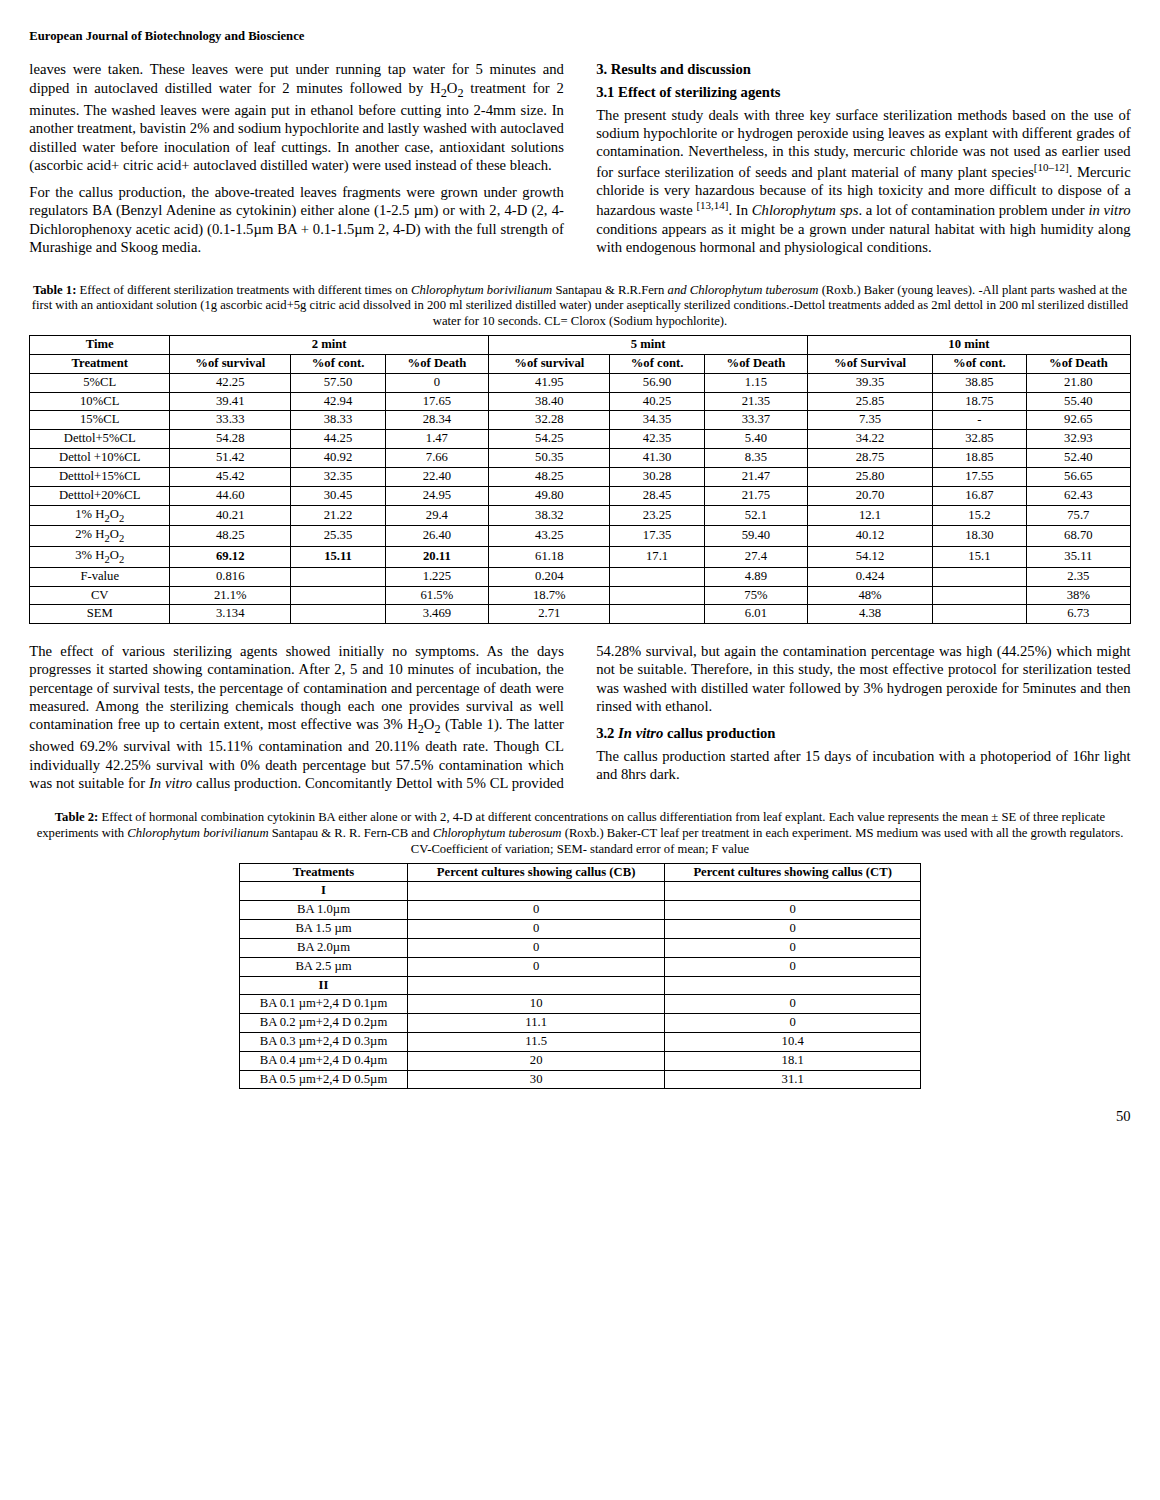European Journal of Biotechnology and Bioscience
leaves were taken. These leaves were put under running tap water for 5 minutes and dipped in autoclaved distilled water for 2 minutes followed by H2O2 treatment for 2 minutes. The washed leaves were again put in ethanol before cutting into 2-4mm size. In another treatment, bavistin 2% and sodium hypochlorite and lastly washed with autoclaved distilled water before inoculation of leaf cuttings. In another case, antioxidant solutions (ascorbic acid+ citric acid+ autoclaved distilled water) were used instead of these bleach.
For the callus production, the above-treated leaves fragments were grown under growth regulators BA (Benzyl Adenine as cytokinin) either alone (1-2.5 µm) or with 2, 4-D (2, 4-Dichlorophenoxy acetic acid) (0.1-1.5µm BA + 0.1-1.5µm 2, 4-D) with the full strength of Murashige and Skoog media.
3. Results and discussion
3.1 Effect of sterilizing agents
The present study deals with three key surface sterilization methods based on the use of sodium hypochlorite or hydrogen peroxide using leaves as explant with different grades of contamination. Nevertheless, in this study, mercuric chloride was not used as earlier used for surface sterilization of seeds and plant material of many plant species[10–12]. Mercuric chloride is very hazardous because of its high toxicity and more difficult to dispose of a hazardous waste [13,14]. In Chlorophytum sps. a lot of contamination problem under in vitro conditions appears as it might be a grown under natural habitat with high humidity along with endogenous hormonal and physiological conditions.
Table 1: Effect of different sterilization treatments with different times on Chlorophytum borivilianum Santapau & R.R.Fern and Chlorophytum tuberosum (Roxb.) Baker (young leaves). -All plant parts washed at the first with an antioxidant solution (1g ascorbic acid+5g citric acid dissolved in 200 ml sterilized distilled water) under aseptically sterilized conditions.-Dettol treatments added as 2ml dettol in 200 ml sterilized distilled water for 10 seconds. CL= Clorox (Sodium hypochlorite).
| Time | 2 mint | 5 mint | 10 mint |
| --- | --- | --- | --- |
| Treatment | %of survival | %of cont. | %of Death | %of survival | %of cont. | %of Death | %of Survival | %of cont. | %of Death |
| 5%CL | 42.25 | 57.50 | 0 | 41.95 | 56.90 | 1.15 | 39.35 | 38.85 | 21.80 |
| 10%CL | 39.41 | 42.94 | 17.65 | 38.40 | 40.25 | 21.35 | 25.85 | 18.75 | 55.40 |
| 15%CL | 33.33 | 38.33 | 28.34 | 32.28 | 34.35 | 33.37 | 7.35 | - | 92.65 |
| Dettol+5%CL | 54.28 | 44.25 | 1.47 | 54.25 | 42.35 | 5.40 | 34.22 | 32.85 | 32.93 |
| Dettol +10%CL | 51.42 | 40.92 | 7.66 | 50.35 | 41.30 | 8.35 | 28.75 | 18.85 | 52.40 |
| Detttol+15%CL | 45.42 | 32.35 | 22.40 | 48.25 | 30.28 | 21.47 | 25.80 | 17.55 | 56.65 |
| Detttol+20%CL | 44.60 | 30.45 | 24.95 | 49.80 | 28.45 | 21.75 | 20.70 | 16.87 | 62.43 |
| 1% H 2 O 2 | 40.21 | 21.22 | 29.4 | 38.32 | 23.25 | 52.1 | 12.1 | 15.2 | 75.7 |
| 2% H 2 O 2 | 48.25 | 25.35 | 26.40 | 43.25 | 17.35 | 59.40 | 40.12 | 18.30 | 68.70 |
| 3% H 2 O 2 | 69.12 | 15.11 | 20.11 | 61.18 | 17.1 | 27.4 | 54.12 | 15.1 | 35.11 |
| F-value | 0.816 | | 1.225 | 0.204 | | 4.89 | 0.424 | | 2.35 |
| CV | 21.1% | | 61.5% | 18.7% | | 75% | 48% | | 38% |
| SEM | 3.134 | | 3.469 | 2.71 | | 6.01 | 4.38 | | 6.73 |
The effect of various sterilizing agents showed initially no symptoms. As the days progresses it started showing contamination. After 2, 5 and 10 minutes of incubation, the percentage of survival tests, the percentage of contamination and percentage of death were measured. Among the sterilizing chemicals though each one provides survival as well contamination free up to certain extent, most effective was 3% H2O2 (Table 1). The latter showed 69.2% survival with 15.11% contamination and 20.11% death rate. Though CL individually 42.25% survival with 0% death percentage but 57.5% contamination which was not suitable for In vitro callus production. Concomitantly Dettol with 5% CL provided 54.28% survival, but again the contamination percentage was high (44.25%) which might not be suitable. Therefore, in this study, the most effective protocol for sterilization tested was washed with distilled water followed by 3% hydrogen peroxide for 5minutes and then rinsed with ethanol.
3.2 In vitro callus production
The callus production started after 15 days of incubation with a photoperiod of 16hr light and 8hrs dark.
Table 2: Effect of hormonal combination cytokinin BA either alone or with 2, 4-D at different concentrations on callus differentiation from leaf explant. Each value represents the mean ± SE of three replicate experiments with Chlorophytum borivilianum Santapau & R. R. Fern-CB and Chlorophytum tuberosum (Roxb.) Baker-CT leaf per treatment in each experiment. MS medium was used with all the growth regulators. CV-Coefficient of variation; SEM- standard error of mean; F value
| Treatments | Percent cultures showing callus (CB) | Percent cultures showing callus (CT) |
| --- | --- | --- |
| I | | |
| BA 1.0µm | 0 | 0 |
| BA 1.5 µm | 0 | 0 |
| BA 2.0µm | 0 | 0 |
| BA 2.5 µm | 0 | 0 |
| II | | |
| BA 0.1 µm+2,4 D 0.1µm | 10 | 0 |
| BA 0.2 µm+2,4 D 0.2µm | 11.1 | 0 |
| BA 0.3 µm+2,4 D 0.3µm | 11.5 | 10.4 |
| BA 0.4 µm+2,4 D 0.4µm | 20 | 18.1 |
| BA 0.5 µm+2,4 D 0.5µm | 30 | 31.1 |
50